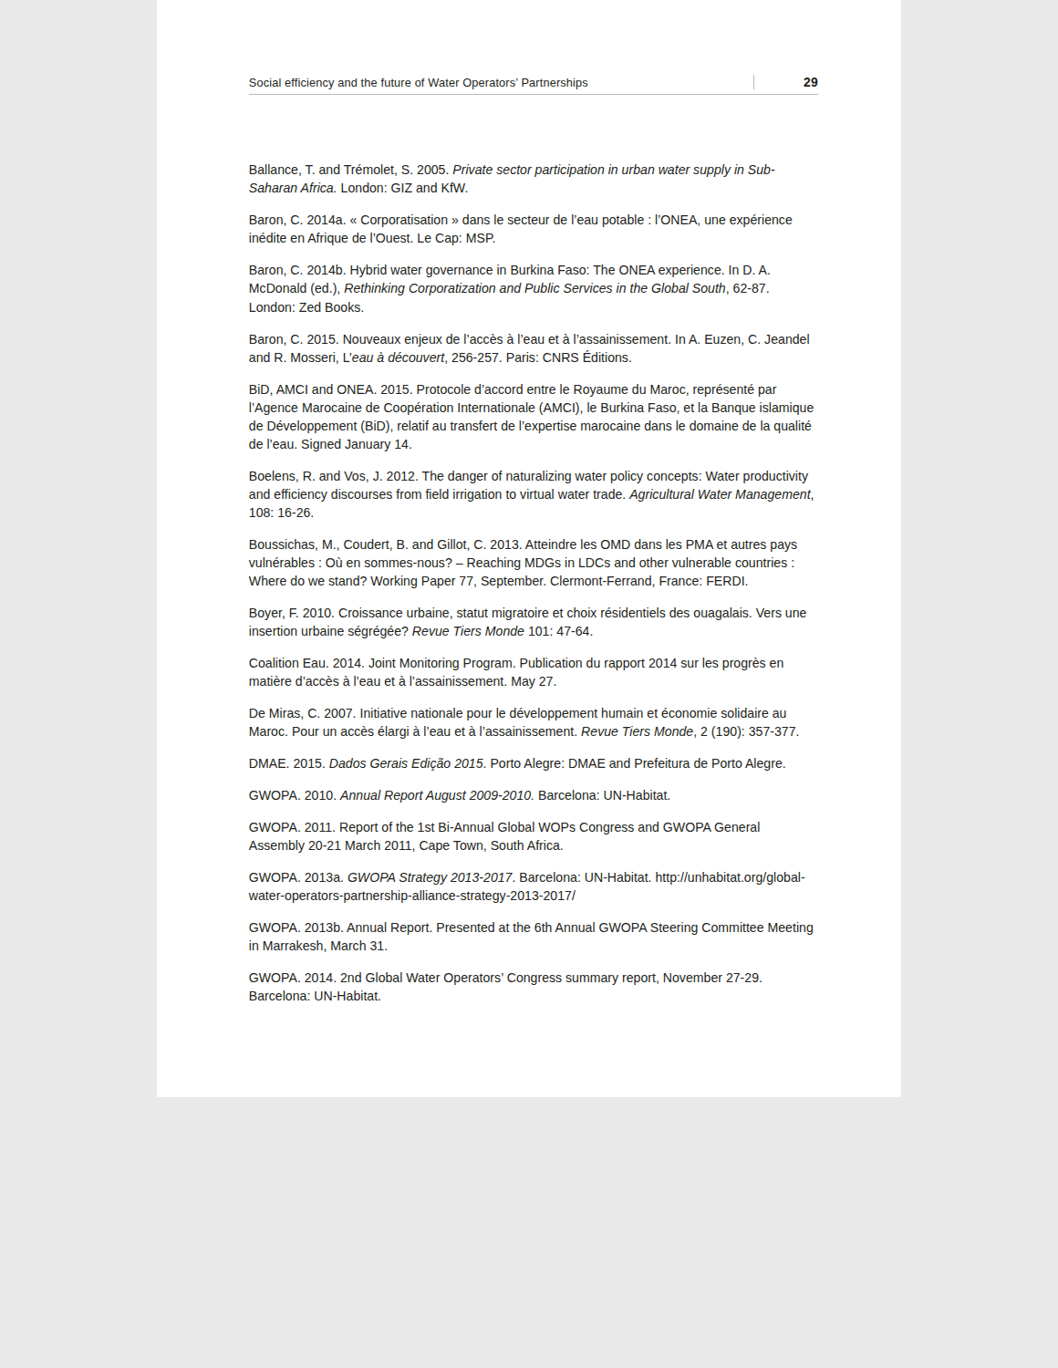Social efficiency and the future of Water Operators’ Partnerships
29
Ballance, T. and Trémolet, S. 2005. Private sector participation in urban water supply in Sub-Saharan Africa. London: GIZ and KfW.
Baron, C. 2014a. « Corporatisation » dans le secteur de l’eau potable : l’ONEA, une expérience inédite en Afrique de l’Ouest. Le Cap: MSP.
Baron, C. 2014b. Hybrid water governance in Burkina Faso: The ONEA experience. In D. A. McDonald (ed.), Rethinking Corporatization and Public Services in the Global South, 62-87. London: Zed Books.
Baron, C. 2015. Nouveaux enjeux de l’accès à l’eau et à l’assainissement. In A. Euzen, C. Jeandel and R. Mosseri, L’eau à découvert, 256-257. Paris: CNRS Éditions.
BiD, AMCI and ONEA. 2015. Protocole d’accord entre le Royaume du Maroc, représenté par l’Agence Marocaine de Coopération Internationale (AMCI), le Burkina Faso, et la Banque islamique de Développement (BiD), relatif au transfert de l’expertise marocaine dans le domaine de la qualité de l’eau. Signed January 14.
Boelens, R. and Vos, J. 2012. The danger of naturalizing water policy concepts: Water productivity and efficiency discourses from field irrigation to virtual water trade. Agricultural Water Management, 108: 16-26.
Boussichas, M., Coudert, B. and Gillot, C. 2013. Atteindre les OMD dans les PMA et autres pays vulnérables : Où en sommes-nous? – Reaching MDGs in LDCs and other vulnerable countries : Where do we stand? Working Paper 77, September. Clermont-Ferrand, France: FERDI.
Boyer, F. 2010. Croissance urbaine, statut migratoire et choix résidentiels des ouagalais. Vers une insertion urbaine ségrégée? Revue Tiers Monde 101: 47-64.
Coalition Eau. 2014. Joint Monitoring Program. Publication du rapport 2014 sur les progrès en matière d’accès à l’eau et à l’assainissement. May 27.
De Miras, C. 2007. Initiative nationale pour le développement humain et économie solidaire au Maroc. Pour un accès élargi à l’eau et à l’assainissement. Revue Tiers Monde, 2 (190): 357-377.
DMAE. 2015. Dados Gerais Edição 2015. Porto Alegre: DMAE and Prefeitura de Porto Alegre.
GWOPA. 2010. Annual Report August 2009-2010. Barcelona: UN-Habitat.
GWOPA. 2011. Report of the 1st Bi-Annual Global WOPs Congress and GWOPA General Assembly 20-21 March 2011, Cape Town, South Africa.
GWOPA. 2013a. GWOPA Strategy 2013-2017. Barcelona: UN-Habitat. http://unhabitat.org/global-water-operators-partnership-alliance-strategy-2013-2017/
GWOPA. 2013b. Annual Report. Presented at the 6th Annual GWOPA Steering Committee Meeting in Marrakesh, March 31.
GWOPA. 2014. 2nd Global Water Operators’ Congress summary report, November 27-29. Barcelona: UN-Habitat.